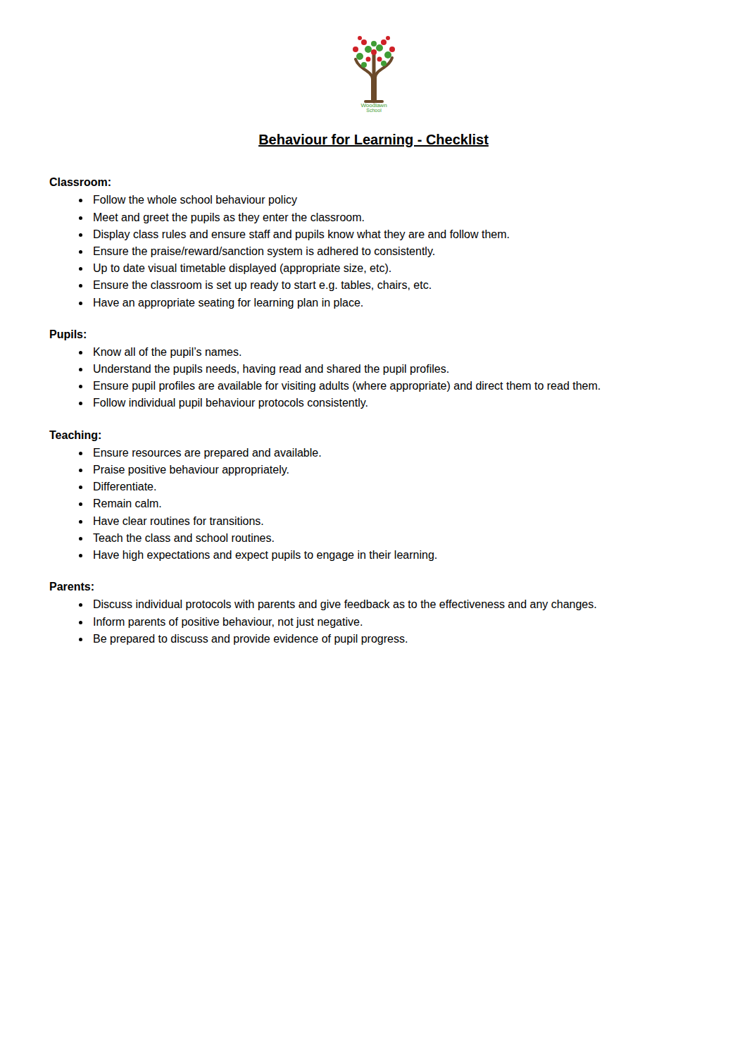Woodlawn School
Behaviour for Learning - Checklist
Classroom:
Follow the whole school behaviour policy
Meet and greet the pupils as they enter the classroom.
Display class rules and ensure staff and pupils know what they are and follow them.
Ensure the praise/reward/sanction system is adhered to consistently.
Up to date visual timetable displayed (appropriate size, etc).
Ensure the classroom is set up ready to start e.g. tables, chairs, etc.
Have an appropriate seating for learning plan in place.
Pupils:
Know all of the pupil’s names.
Understand the pupils needs, having read and shared the pupil profiles.
Ensure pupil profiles are available for visiting adults (where appropriate) and direct them to read them.
Follow individual pupil behaviour protocols consistently.
Teaching:
Ensure resources are prepared and available.
Praise positive behaviour appropriately.
Differentiate.
Remain calm.
Have clear routines for transitions.
Teach the class and school routines.
Have high expectations and expect pupils to engage in their learning.
Parents:
Discuss individual protocols with parents and give feedback as to the effectiveness and any changes.
Inform parents of positive behaviour, not just negative.
Be prepared to discuss and provide evidence of pupil progress.